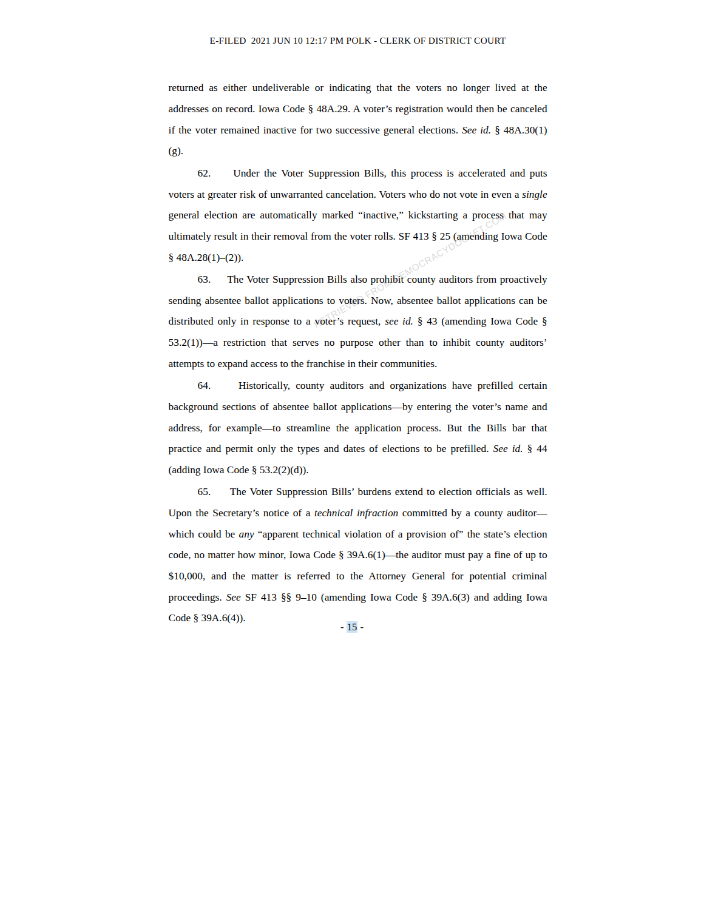E-FILED 2021 JUN 10 12:17 PM POLK - CLERK OF DISTRICT COURT
returned as either undeliverable or indicating that the voters no longer lived at the addresses on record. Iowa Code § 48A.29. A voter’s registration would then be canceled if the voter remained inactive for two successive general elections. See id. § 48A.30(1)(g).
62. Under the Voter Suppression Bills, this process is accelerated and puts voters at greater risk of unwarranted cancelation. Voters who do not vote in even a single general election are automatically marked “inactive,” kickstarting a process that may ultimately result in their removal from the voter rolls. SF 413 § 25 (amending Iowa Code § 48A.28(1)–(2)).
63. The Voter Suppression Bills also prohibit county auditors from proactively sending absentee ballot applications to voters. Now, absentee ballot applications can be distributed only in response to a voter’s request, see id. § 43 (amending Iowa Code § 53.2(1))—a restriction that serves no purpose other than to inhibit county auditors’ attempts to expand access to the franchise in their communities.
64. Historically, county auditors and organizations have prefilled certain background sections of absentee ballot applications—by entering the voter’s name and address, for example—to streamline the application process. But the Bills bar that practice and permit only the types and dates of elections to be prefilled. See id. § 44 (adding Iowa Code § 53.2(2)(d)).
65. The Voter Suppression Bills’ burdens extend to election officials as well. Upon the Secretary’s notice of a technical infraction committed by a county auditor—which could be any “apparent technical violation of a provision of” the state’s election code, no matter how minor, Iowa Code § 39A.6(1)—the auditor must pay a fine of up to $10,000, and the matter is referred to the Attorney General for potential criminal proceedings. See SF 413 §§ 9–10 (amending Iowa Code § 39A.6(3) and adding Iowa Code § 39A.6(4)).
RETRIEVED FROM DEMOCRACYDOCKET.COM
- 15 -